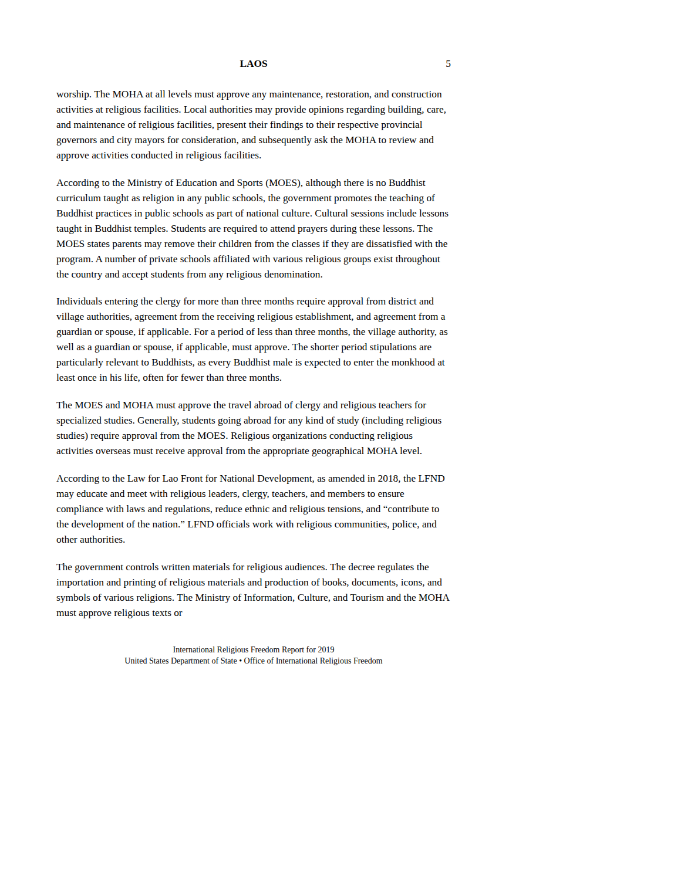LAOS 5
worship. The MOHA at all levels must approve any maintenance, restoration, and construction activities at religious facilities. Local authorities may provide opinions regarding building, care, and maintenance of religious facilities, present their findings to their respective provincial governors and city mayors for consideration, and subsequently ask the MOHA to review and approve activities conducted in religious facilities.
According to the Ministry of Education and Sports (MOES), although there is no Buddhist curriculum taught as religion in any public schools, the government promotes the teaching of Buddhist practices in public schools as part of national culture. Cultural sessions include lessons taught in Buddhist temples. Students are required to attend prayers during these lessons. The MOES states parents may remove their children from the classes if they are dissatisfied with the program. A number of private schools affiliated with various religious groups exist throughout the country and accept students from any religious denomination.
Individuals entering the clergy for more than three months require approval from district and village authorities, agreement from the receiving religious establishment, and agreement from a guardian or spouse, if applicable. For a period of less than three months, the village authority, as well as a guardian or spouse, if applicable, must approve. The shorter period stipulations are particularly relevant to Buddhists, as every Buddhist male is expected to enter the monkhood at least once in his life, often for fewer than three months.
The MOES and MOHA must approve the travel abroad of clergy and religious teachers for specialized studies. Generally, students going abroad for any kind of study (including religious studies) require approval from the MOES. Religious organizations conducting religious activities overseas must receive approval from the appropriate geographical MOHA level.
According to the Law for Lao Front for National Development, as amended in 2018, the LFND may educate and meet with religious leaders, clergy, teachers, and members to ensure compliance with laws and regulations, reduce ethnic and religious tensions, and “contribute to the development of the nation.” LFND officials work with religious communities, police, and other authorities.
The government controls written materials for religious audiences. The decree regulates the importation and printing of religious materials and production of books, documents, icons, and symbols of various religions. The Ministry of Information, Culture, and Tourism and the MOHA must approve religious texts or
International Religious Freedom Report for 2019
United States Department of State • Office of International Religious Freedom